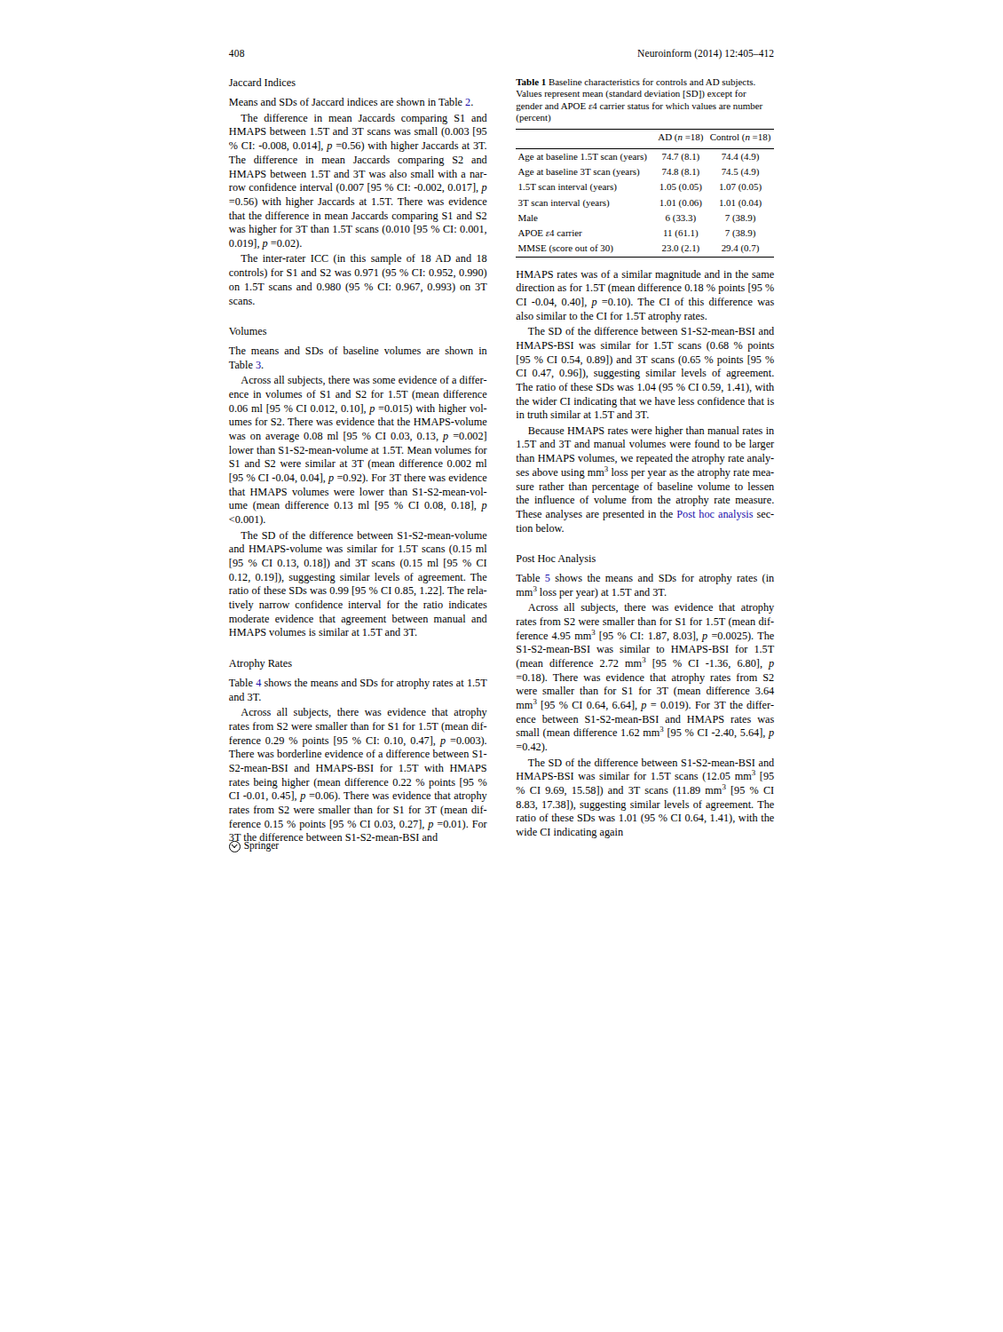408
Neuroinform (2014) 12:405–412
Jaccard Indices
Means and SDs of Jaccard indices are shown in Table 2.
The difference in mean Jaccards comparing S1 and HMAPS between 1.5T and 3T scans was small (0.003 [95 % CI: -0.008, 0.014], p =0.56) with higher Jaccards at 3T. The difference in mean Jaccards comparing S2 and HMAPS between 1.5T and 3T was also small with a narrow confidence interval (0.007 [95 % CI: -0.002, 0.017], p =0.56) with higher Jaccards at 1.5T. There was evidence that the difference in mean Jaccards comparing S1 and S2 was higher for 3T than 1.5T scans (0.010 [95 % CI: 0.001, 0.019], p =0.02).
The inter-rater ICC (in this sample of 18 AD and 18 controls) for S1 and S2 was 0.971 (95 % CI: 0.952, 0.990) on 1.5T scans and 0.980 (95 % CI: 0.967, 0.993) on 3T scans.
Volumes
The means and SDs of baseline volumes are shown in Table 3.
Across all subjects, there was some evidence of a difference in volumes of S1 and S2 for 1.5T (mean difference 0.06 ml [95 % CI 0.012, 0.10], p =0.015) with higher volumes for S2. There was evidence that the HMAPS-volume was on average 0.08 ml [95 % CI 0.03, 0.13, p =0.002] lower than S1-S2-mean-volume at 1.5T. Mean volumes for S1 and S2 were similar at 3T (mean difference 0.002 ml [95 % CI -0.04, 0.04], p =0.92). For 3T there was evidence that HMAPS volumes were lower than S1-S2-mean-volume (mean difference 0.13 ml [95 % CI 0.08, 0.18], p <0.001).
The SD of the difference between S1-S2-mean-volume and HMAPS-volume was similar for 1.5T scans (0.15 ml [95 % CI 0.13, 0.18]) and 3T scans (0.15 ml [95 % CI 0.12, 0.19]), suggesting similar levels of agreement. The ratio of these SDs was 0.99 [95 % CI 0.85, 1.22]. The relatively narrow confidence interval for the ratio indicates moderate evidence that agreement between manual and HMAPS volumes is similar at 1.5T and 3T.
Atrophy Rates
Table 4 shows the means and SDs for atrophy rates at 1.5T and 3T.
Across all subjects, there was evidence that atrophy rates from S2 were smaller than for S1 for 1.5T (mean difference 0.29 % points [95 % CI: 0.10, 0.47], p =0.003). There was borderline evidence of a difference between S1-S2-mean-BSI and HMAPS-BSI for 1.5T with HMAPS rates being higher (mean difference 0.22 % points [95 % CI -0.01, 0.45], p =0.06). There was evidence that atrophy rates from S2 were smaller than for S1 for 3T (mean difference 0.15 % points [95 % CI 0.03, 0.27], p =0.01). For 3T the difference between S1-S2-mean-BSI and
Table 1 Baseline characteristics for controls and AD subjects. Values represent mean (standard deviation [SD]) except for gender and APOE ε4 carrier status for which values are number (percent)
| | AD ( n =18) | Control ( n =18) |
| --- | --- | --- |
| Age at baseline 1.5T scan (years) | 74.7 (8.1) | 74.4 (4.9) |
| Age at baseline 3T scan (years) | 74.8 (8.1) | 74.5 (4.9) |
| 1.5T scan interval (years) | 1.05 (0.05) | 1.07 (0.05) |
| 3T scan interval (years) | 1.01 (0.06) | 1.01 (0.04) |
| Male | 6 (33.3) | 7 (38.9) |
| APOE ε 4 carrier | 11 (61.1) | 7 (38.9) |
| MMSE (score out of 30) | 23.0 (2.1) | 29.4 (0.7) |
HMAPS rates was of a similar magnitude and in the same direction as for 1.5T (mean difference 0.18 % points [95 % CI -0.04, 0.40], p =0.10). The CI of this difference was also similar to the CI for 1.5T atrophy rates.
The SD of the difference between S1-S2-mean-BSI and HMAPS-BSI was similar for 1.5T scans (0.68 % points [95 % CI 0.54, 0.89]) and 3T scans (0.65 % points [95 % CI 0.47, 0.96]), suggesting similar levels of agreement. The ratio of these SDs was 1.04 (95 % CI 0.59, 1.41), with the wider CI indicating that we have less confidence that is in truth similar at 1.5T and 3T.
Because HMAPS rates were higher than manual rates in 1.5T and 3T and manual volumes were found to be larger than HMAPS volumes, we repeated the atrophy rate analyses above using mm3 loss per year as the atrophy rate measure rather than percentage of baseline volume to lessen the influence of volume from the atrophy rate measure. These analyses are presented in the Post hoc analysis section below.
Post Hoc Analysis
Table 5 shows the means and SDs for atrophy rates (in mm3 loss per year) at 1.5T and 3T.
Across all subjects, there was evidence that atrophy rates from S2 were smaller than for S1 for 1.5T (mean difference 4.95 mm3 [95 % CI: 1.87, 8.03], p =0.0025). The S1-S2-mean-BSI was similar to HMAPS-BSI for 1.5T (mean difference 2.72 mm3 [95 % CI -1.36, 6.80], p =0.18). There was evidence that atrophy rates from S2 were smaller than for S1 for 3T (mean difference 3.64 mm3 [95 % CI 0.64, 6.64], p = 0.019). For 3T the difference between S1-S2-mean-BSI and HMAPS rates was small (mean difference 1.62 mm3 [95 % CI -2.40, 5.64], p =0.42).
The SD of the difference between S1-S2-mean-BSI and HMAPS-BSI was similar for 1.5T scans (12.05 mm3 [95 % CI 9.69, 15.58]) and 3T scans (11.89 mm3 [95 % CI 8.83, 17.38]), suggesting similar levels of agreement. The ratio of these SDs was 1.01 (95 % CI 0.64, 1.41), with the wide CI indicating again
Springer